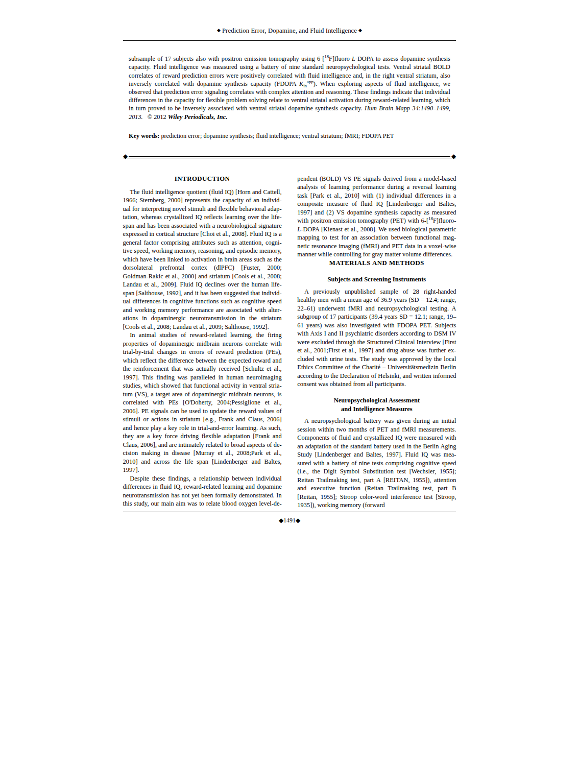◆Prediction Error, Dopamine, and Fluid Intelligence◆
subsample of 17 subjects also with positron emission tomography using 6-[18F]fluoro-L-DOPA to assess dopamine synthesis capacity. Fluid intelligence was measured using a battery of nine standard neuropsychological tests. Ventral striatal BOLD correlates of reward prediction errors were positively correlated with fluid intelligence and, in the right ventral striatum, also inversely correlated with dopamine synthesis capacity (FDOPA Kinapp). When exploring aspects of fluid intelligence, we observed that prediction error signaling correlates with complex attention and reasoning. These findings indicate that individual differences in the capacity for flexible problem solving relate to ventral striatal activation during reward-related learning, which in turn proved to be inversely associated with ventral striatal dopamine synthesis capacity. Hum Brain Mapp 34:1490–1499, 2013. © 2012 Wiley Periodicals, Inc.
Key words: prediction error; dopamine synthesis; fluid intelligence; ventral striatum; fMRI; FDOPA PET
◆ ◆
INTRODUCTION
The fluid intelligence quotient (fluid IQ) [Horn and Cattell, 1966; Sternberg, 2000] represents the capacity of an individual for interpreting novel stimuli and flexible behavioral adaptation, whereas crystallized IQ reflects learning over the lifespan and has been associated with a neurobiological signature expressed in cortical structure [Choi et al., 2008]. Fluid IQ is a general factor comprising attributes such as attention, cognitive speed, working memory, reasoning, and episodic memory, which have been linked to activation in brain areas such as the dorsolateral prefrontal cortex (dlPFC) [Fuster, 2000; Goldman-Rakic et al., 2000] and striatum [Cools et al., 2008; Landau et al., 2009]. Fluid IQ declines over the human lifespan [Salthouse, 1992], and it has been suggested that individual differences in cognitive functions such as cognitive speed and working memory performance are associated with alterations in dopaminergic neurotransmission in the striatum [Cools et al., 2008; Landau et al., 2009; Salthouse, 1992].
In animal studies of reward-related learning, the firing properties of dopaminergic midbrain neurons correlate with trial-by-trial changes in errors of reward prediction (PEs), which reflect the difference between the expected reward and the reinforcement that was actually received [Schultz et al., 1997]. This finding was paralleled in human neuroimaging studies, which showed that functional activity in ventral striatum (VS), a target area of dopaminergic midbrain neurons, is correlated with PEs [O'Doherty, 2004;Pessiglione et al., 2006]. PE signals can be used to update the reward values of stimuli or actions in striatum [e.g., Frank and Claus, 2006] and hence play a key role in trial-and-error learning. As such, they are a key force driving flexible adaptation [Frank and Claus, 2006], and are intimately related to broad aspects of decision making in disease [Murray et al., 2008;Park et al., 2010] and across the life span [Lindenberger and Baltes, 1997].
Despite these findings, a relationship between individual differences in fluid IQ, reward-related learning and dopamine neurotransmission has not yet been formally demonstrated. In this study, our main aim was to relate blood oxygen level-dependent (BOLD) VS PE signals derived from a model-based analysis of learning performance during a reversal learning task [Park et al., 2010] with (1) individual differences in a composite measure of fluid IQ [Lindenberger and Baltes, 1997] and (2) VS dopamine synthesis capacity as measured with positron emission tomography (PET) with 6-[18F]fluoro-L-DOPA [Kienast et al., 2008]. We used biological parametric mapping to test for an association between functional magnetic resonance imaging (fMRI) and PET data in a voxel-wise manner while controlling for gray matter volume differences.
MATERIALS AND METHODS
Subjects and Screening Instruments
A previously unpublished sample of 28 right-handed healthy men with a mean age of 36.9 years (SD = 12.4; range, 22–61) underwent fMRI and neuropsychological testing. A subgroup of 17 participants (39.4 years SD = 12.1; range, 19–61 years) was also investigated with FDOPA PET. Subjects with Axis I and II psychiatric disorders according to DSM IV were excluded through the Structured Clinical Interview [First et al., 2001;First et al., 1997] and drug abuse was further excluded with urine tests. The study was approved by the local Ethics Committee of the Charité – Universitätsmedizin Berlin according to the Declaration of Helsinki, and written informed consent was obtained from all participants.
Neuropsychological Assessment
and Intelligence Measures
A neuropsychological battery was given during an initial session within two months of PET and fMRI measurements. Components of fluid and crystallized IQ were measured with an adaptation of the standard battery used in the Berlin Aging Study [Lindenberger and Baltes, 1997]. Fluid IQ was measured with a battery of nine tests comprising cognitive speed (i.e., the Digit Symbol Substitution test [Wechsler, 1955]; Reitan Trailmaking test, part A [REITAN, 1955]), attention and executive function (Reitan Trailmaking test, part B [Reitan, 1955]; Stroop color-word interference test [Stroop, 1935]), working memory (forward
◆1491◆